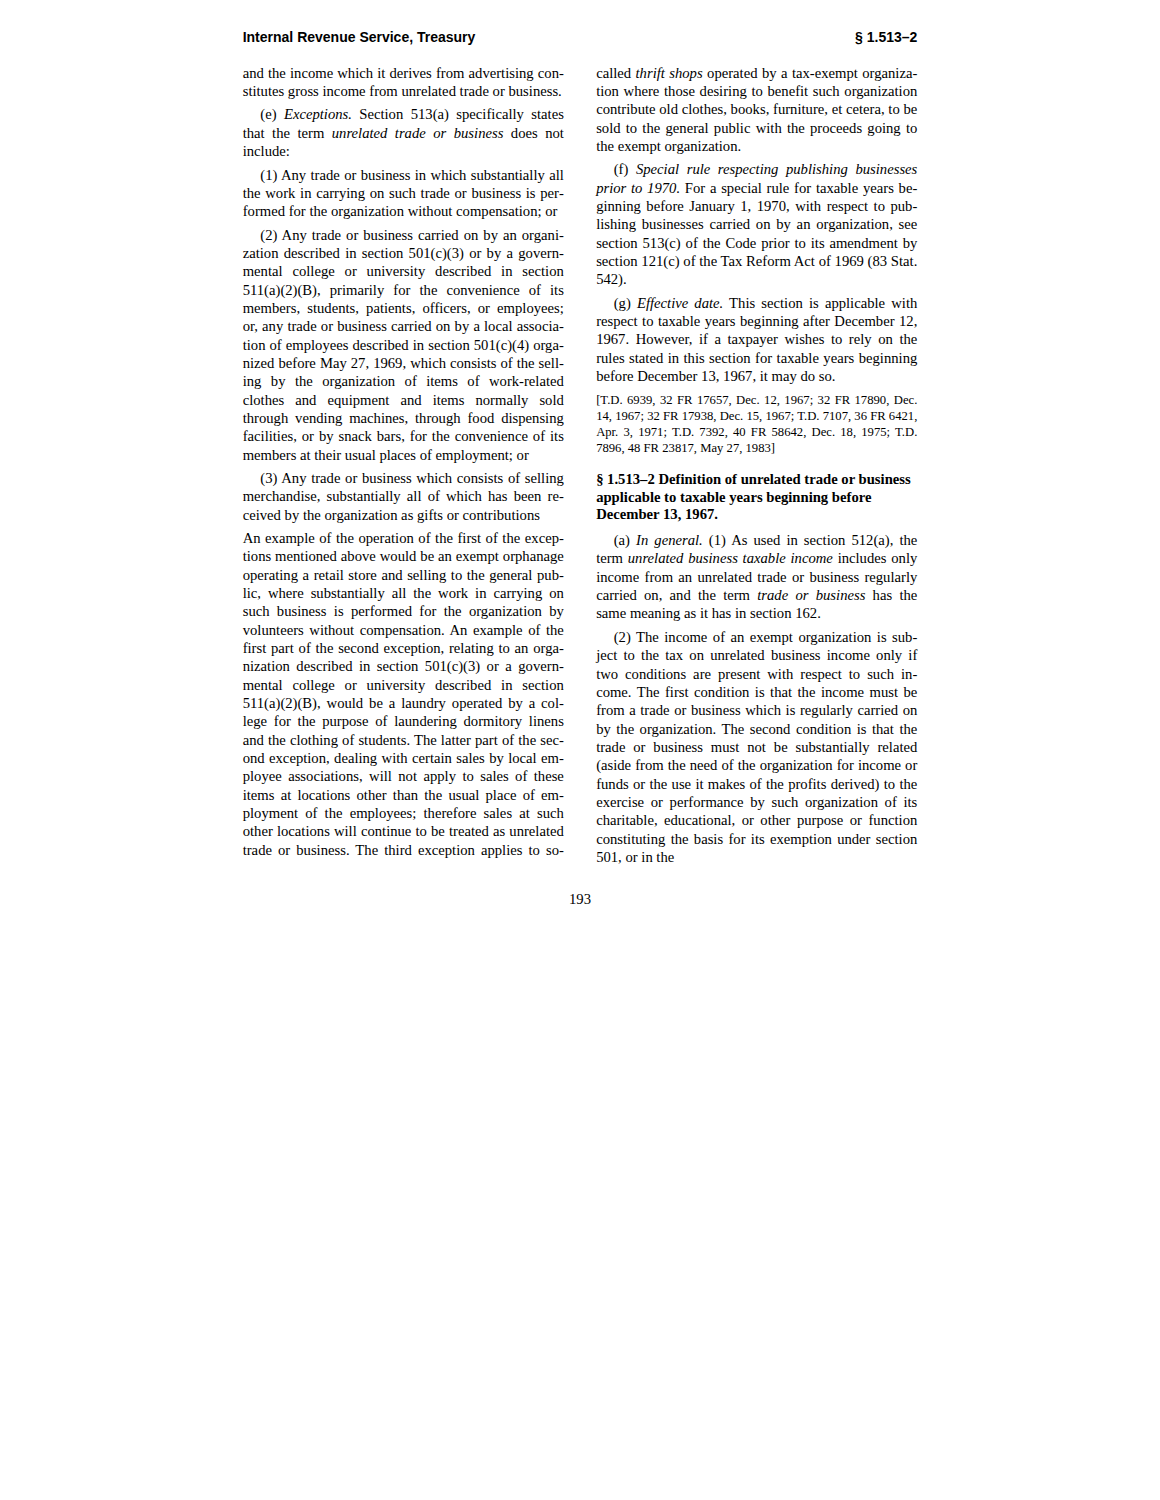Internal Revenue Service, Treasury
§ 1.513–2
and the income which it derives from advertising constitutes gross income from unrelated trade or business.
(e) Exceptions. Section 513(a) specifically states that the term unrelated trade or business does not include:
(1) Any trade or business in which substantially all the work in carrying on such trade or business is performed for the organization without compensation; or
(2) Any trade or business carried on by an organization described in section 501(c)(3) or by a governmental college or university described in section 511(a)(2)(B), primarily for the convenience of its members, students, patients, officers, or employees; or, any trade or business carried on by a local association of employees described in section 501(c)(4) organized before May 27, 1969, which consists of the selling by the organization of items of work-related clothes and equipment and items normally sold through vending machines, through food dispensing facilities, or by snack bars, for the convenience of its members at their usual places of employment; or
(3) Any trade or business which consists of selling merchandise, substantially all of which has been received by the organization as gifts or contributions
An example of the operation of the first of the exceptions mentioned above would be an exempt orphanage operating a retail store and selling to the general public, where substantially all the work in carrying on such business is performed for the organization by volunteers without compensation. An example of the first part of the second exception, relating to an organization described in section 501(c)(3) or a governmental college or university described in section 511(a)(2)(B), would be a laundry operated by a college for the purpose of laundering dormitory linens and the clothing of students. The latter part of the second exception, dealing with certain sales by local employee associations, will not apply to sales of these items at locations other than the usual place of employment of the employees; therefore sales at such other locations will continue to be treated as unrelated trade or business. The third exception applies to so-called thrift shops operated by a tax-exempt organization where those desiring to benefit such organization contribute old clothes, books, furniture, et cetera, to be sold to the general public with the proceeds going to the exempt organization.
(f) Special rule respecting publishing businesses prior to 1970. For a special rule for taxable years beginning before January 1, 1970, with respect to publishing businesses carried on by an organization, see section 513(c) of the Code prior to its amendment by section 121(c) of the Tax Reform Act of 1969 (83 Stat. 542).
(g) Effective date. This section is applicable with respect to taxable years beginning after December 12, 1967. However, if a taxpayer wishes to rely on the rules stated in this section for taxable years beginning before December 13, 1967, it may do so.
[T.D. 6939, 32 FR 17657, Dec. 12, 1967; 32 FR 17890, Dec. 14, 1967; 32 FR 17938, Dec. 15, 1967; T.D. 7107, 36 FR 6421, Apr. 3, 1971; T.D. 7392, 40 FR 58642, Dec. 18, 1975; T.D. 7896, 48 FR 23817, May 27, 1983]
§ 1.513–2 Definition of unrelated trade or business applicable to taxable years beginning before December 13, 1967.
(a) In general. (1) As used in section 512(a), the term unrelated business taxable income includes only income from an unrelated trade or business regularly carried on, and the term trade or business has the same meaning as it has in section 162.
(2) The income of an exempt organization is subject to the tax on unrelated business income only if two conditions are present with respect to such income. The first condition is that the income must be from a trade or business which is regularly carried on by the organization. The second condition is that the trade or business must not be substantially related (aside from the need of the organization for income or funds or the use it makes of the profits derived) to the exercise or performance by such organization of its charitable, educational, or other purpose or function constituting the basis for its exemption under section 501, or in the
193